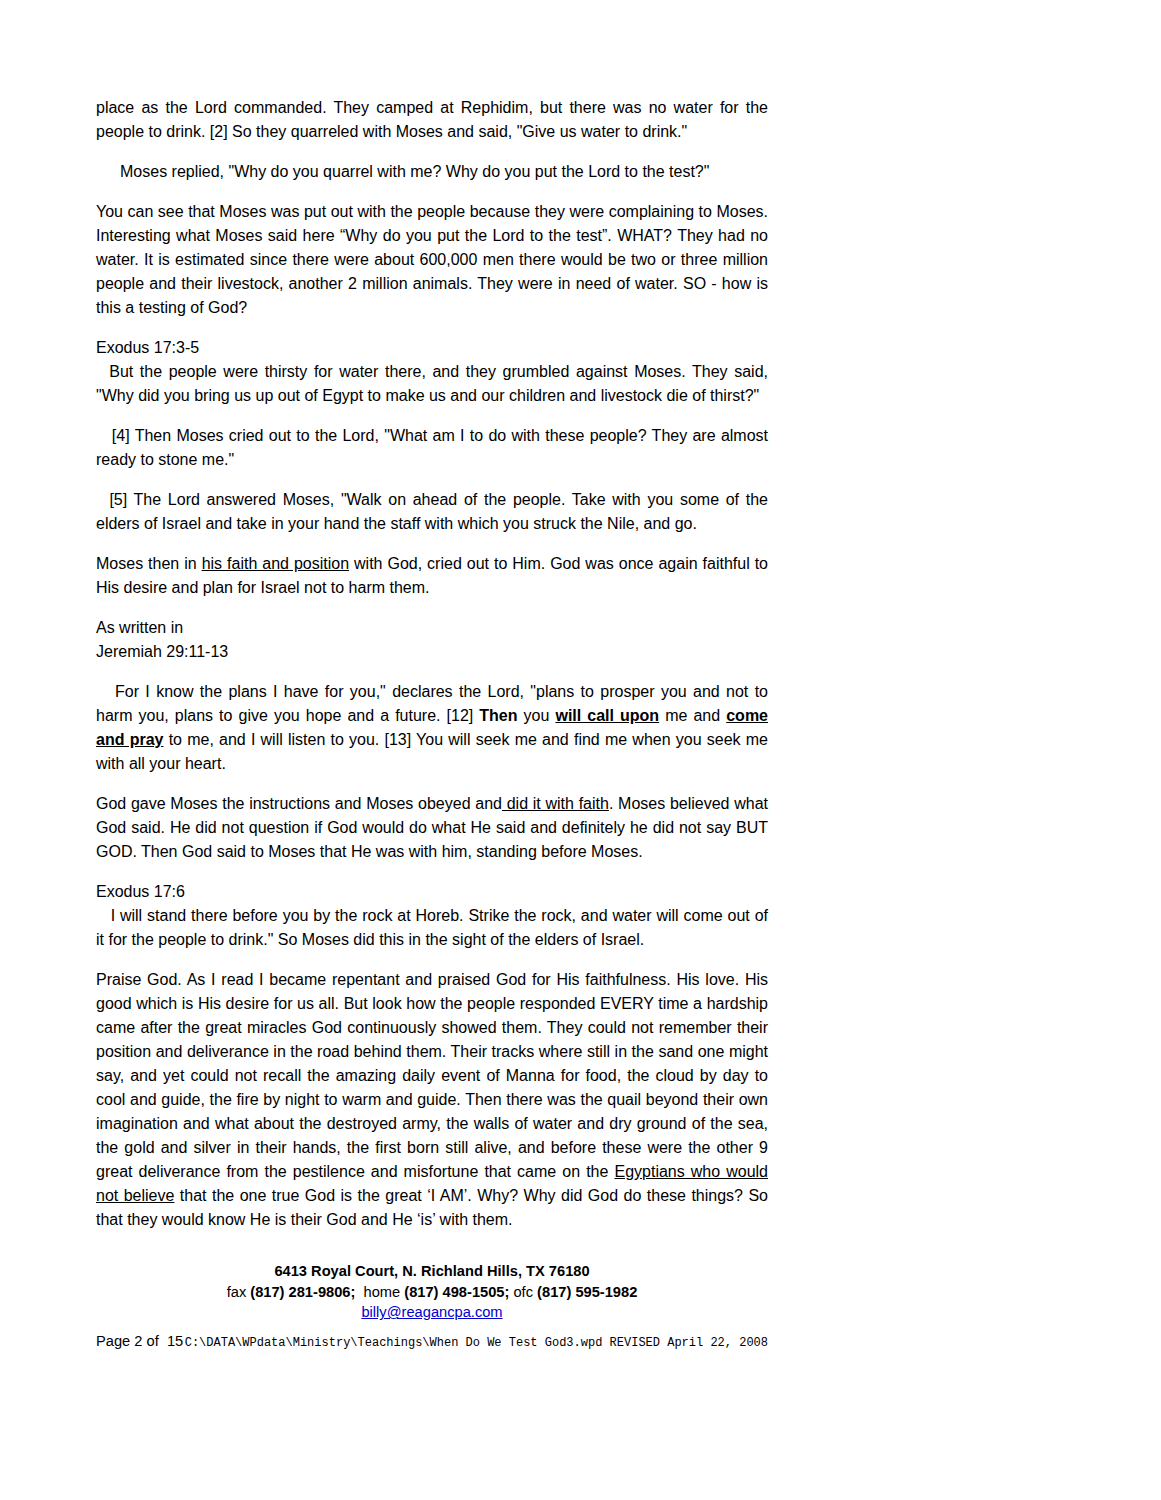place as the Lord commanded. They camped at Rephidim, but there was no water for the people to drink. [2] So they quarreled with Moses and said, "Give us water to drink."
Moses replied, "Why do you quarrel with me? Why do you put the Lord to the test?"
You can see that Moses was put out with the people because they were complaining to Moses. Interesting what Moses said here “Why do you put the Lord to the test”. WHAT? They had no water. It is estimated since there were about 600,000 men there would be two or three million people and their livestock, another 2 million animals. They were in need of water. SO - how is this a testing of God?
Exodus 17:3-5
But the people were thirsty for water there, and they grumbled against Moses. They said, "Why did you bring us up out of Egypt to make us and our children and livestock die of thirst?"
[4] Then Moses cried out to the Lord, "What am I to do with these people? They are almost ready to stone me."
[5] The Lord answered Moses, "Walk on ahead of the people. Take with you some of the elders of Israel and take in your hand the staff with which you struck the Nile, and go.
Moses then in his faith and position with God, cried out to Him. God was once again faithful to His desire and plan for Israel not to harm them.
As written in
Jeremiah 29:11-13
For I know the plans I have for you," declares the Lord, "plans to prosper you and not to harm you, plans to give you hope and a future. [12] Then you will call upon me and come and pray to me, and I will listen to you. [13] You will seek me and find me when you seek me with all your heart.
God gave Moses the instructions and Moses obeyed and did it with faith. Moses believed what God said. He did not question if God would do what He said and definitely he did not say BUT GOD. Then God said to Moses that He was with him, standing before Moses.
Exodus 17:6
I will stand there before you by the rock at Horeb. Strike the rock, and water will come out of it for the people to drink." So Moses did this in the sight of the elders of Israel.
Praise God. As I read I became repentant and praised God for His faithfulness. His love. His good which is His desire for us all. But look how the people responded EVERY time a hardship came after the great miracles God continuously showed them. They could not remember their position and deliverance in the road behind them. Their tracks where still in the sand one might say, and yet could not recall the amazing daily event of Manna for food, the cloud by day to cool and guide, the fire by night to warm and guide. Then there was the quail beyond their own imagination and what about the destroyed army, the walls of water and dry ground of the sea, the gold and silver in their hands, the first born still alive, and before these were the other 9 great deliverance from the pestilence and misfortune that came on the Egyptians who would not believe that the one true God is the great ‘I AM’. Why? Why did God do these things? So that they would know He is their God and He ‘is’ with them.
6413 Royal Court, N. Richland Hills, TX 76180
fax (817) 281-9806; home (817) 498-1505; ofc (817) 595-1982
billy@reagancpa.com
Page 2 of 15 C:\DATA\WPdata\Ministry\Teachings\When Do We Test God3.wpd REVISED April 22, 2008